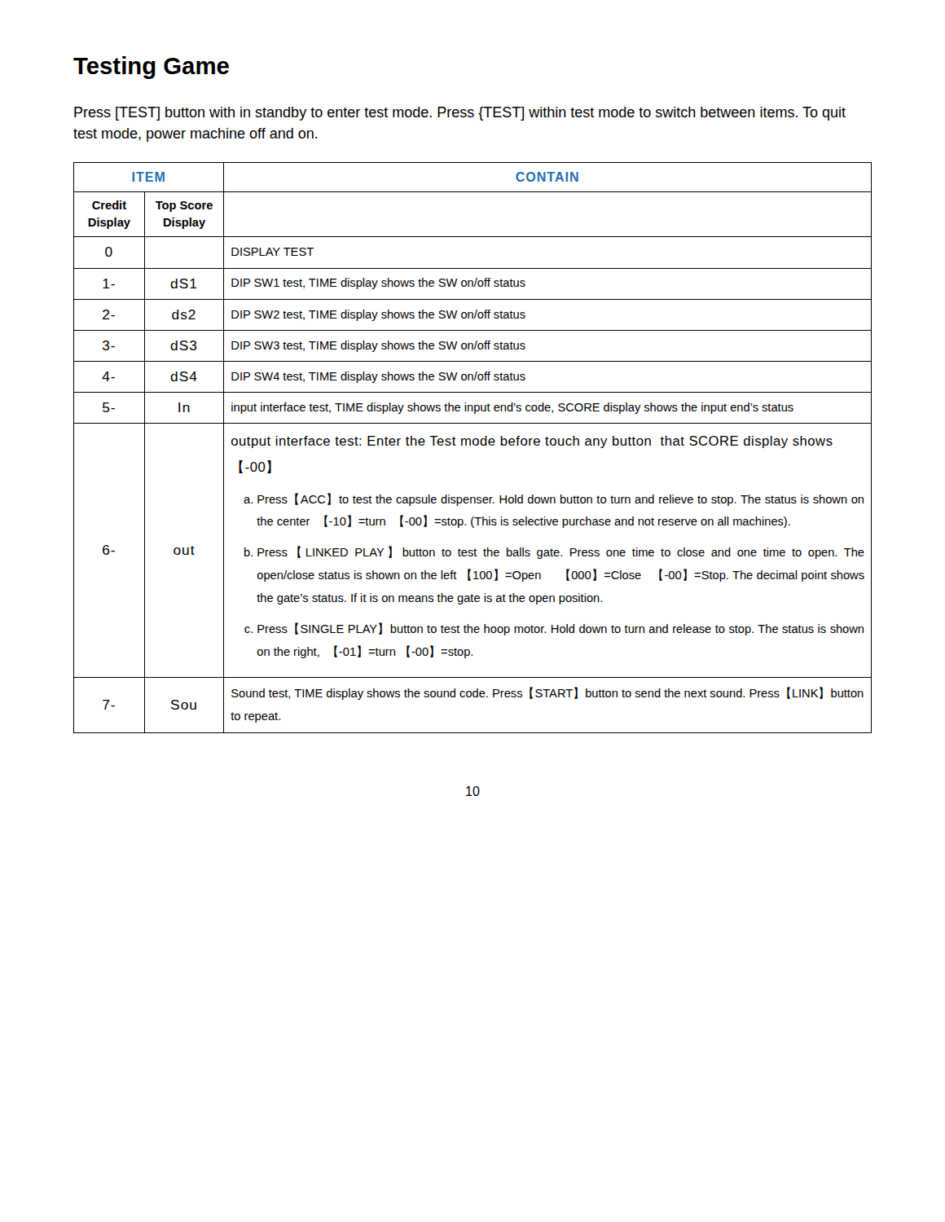Testing Game
Press [TEST] button with in standby to enter test mode. Press {TEST] within test mode to switch between items. To quit test mode, power machine off and on.
| ITEM | CONTAIN |
| --- | --- |
| Credit Display | Top Score Display | |
| 0 | | DISPLAY TEST |
| 1- | dS1 | DIP SW1 test, TIME display shows the SW on/off status |
| 2- | ds2 | DIP SW2 test, TIME display shows the SW on/off status |
| 3- | dS3 | DIP SW3 test, TIME display shows the SW on/off status |
| 4- | dS4 | DIP SW4 test, TIME display shows the SW on/off status |
| 5- | In | input interface test, TIME display shows the input end’s code, SCORE display shows the input end’s status |
| 6- | out | output interface test: Enter the Test mode before touch any button that SCORE display shows 【-00】 Press【ACC】to test the capsule dispenser. Hold down button to turn and relieve to stop. The status is shown on the center 【-10】=turn 【-00】=stop. (This is selective purchase and not reserve on all machines). Press【LINKED PLAY】button to test the balls gate. Press one time to close and one time to open. The open/close status is shown on the left 【100】=Open 【000】=Close 【-00】=Stop. The decimal point shows the gate’s status. If it is on means the gate is at the open position. Press【SINGLE PLAY】button to test the hoop motor. Hold down to turn and release to stop. The status is shown on the right, 【-01】=turn 【-00】=stop. |
| 7- | Sou | Sound test, TIME display shows the sound code. Press【START】button to send the next sound. Press【LINK】button to repeat. |
10